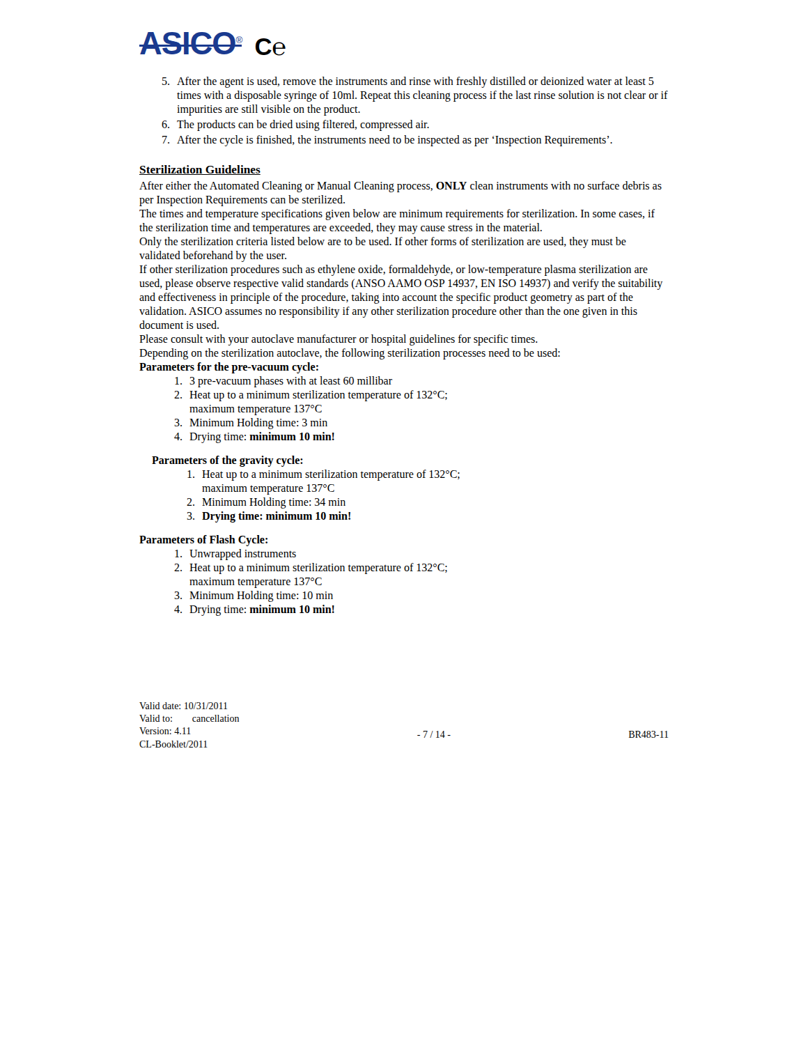ASICO®
C℮
After the agent is used, remove the instruments and rinse with freshly distilled or deionized water at least 5 times with a disposable syringe of 10ml. Repeat this cleaning process if the last rinse solution is not clear or if impurities are still visible on the product.
The products can be dried using filtered, compressed air.
After the cycle is finished, the instruments need to be inspected as per ‘Inspection Requirements’.
Sterilization Guidelines
After either the Automated Cleaning or Manual Cleaning process, ONLY clean instruments with no surface debris as per Inspection Requirements can be sterilized.
The times and temperature specifications given below are minimum requirements for sterilization. In some cases, if the sterilization time and temperatures are exceeded, they may cause stress in the material.
Only the sterilization criteria listed below are to be used. If other forms of sterilization are used, they must be validated beforehand by the user.
If other sterilization procedures such as ethylene oxide, formaldehyde, or low-temperature plasma sterilization are used, please observe respective valid standards (ANSO AAMO OSP 14937, EN ISO 14937) and verify the suitability and effectiveness in principle of the procedure, taking into account the specific product geometry as part of the validation. ASICO assumes no responsibility if any other sterilization procedure other than the one given in this document is used.
Please consult with your autoclave manufacturer or hospital guidelines for specific times.
Depending on the sterilization autoclave, the following sterilization processes need to be used:
Parameters for the pre-vacuum cycle:
3 pre-vacuum phases with at least 60 millibar
Heat up to a minimum sterilization temperature of 132°C;maximum temperature 137°C
Minimum Holding time: 3 min
Drying time: minimum 10 min!
Parameters of the gravity cycle:
Heat up to a minimum sterilization temperature of 132°C;maximum temperature 137°C
Minimum Holding time: 34 min
Drying time: minimum 10 min!
Parameters of Flash Cycle:
Unwrapped instruments
Heat up to a minimum sterilization temperature of 132°C;maximum temperature 137°C
Minimum Holding time: 10 min
Drying time: minimum 10 min!
Valid date: 10/31/2011
Valid to: cancellation
Version: 4.11
CL-Booklet/2011
- 7 / 14 -
BR483-11